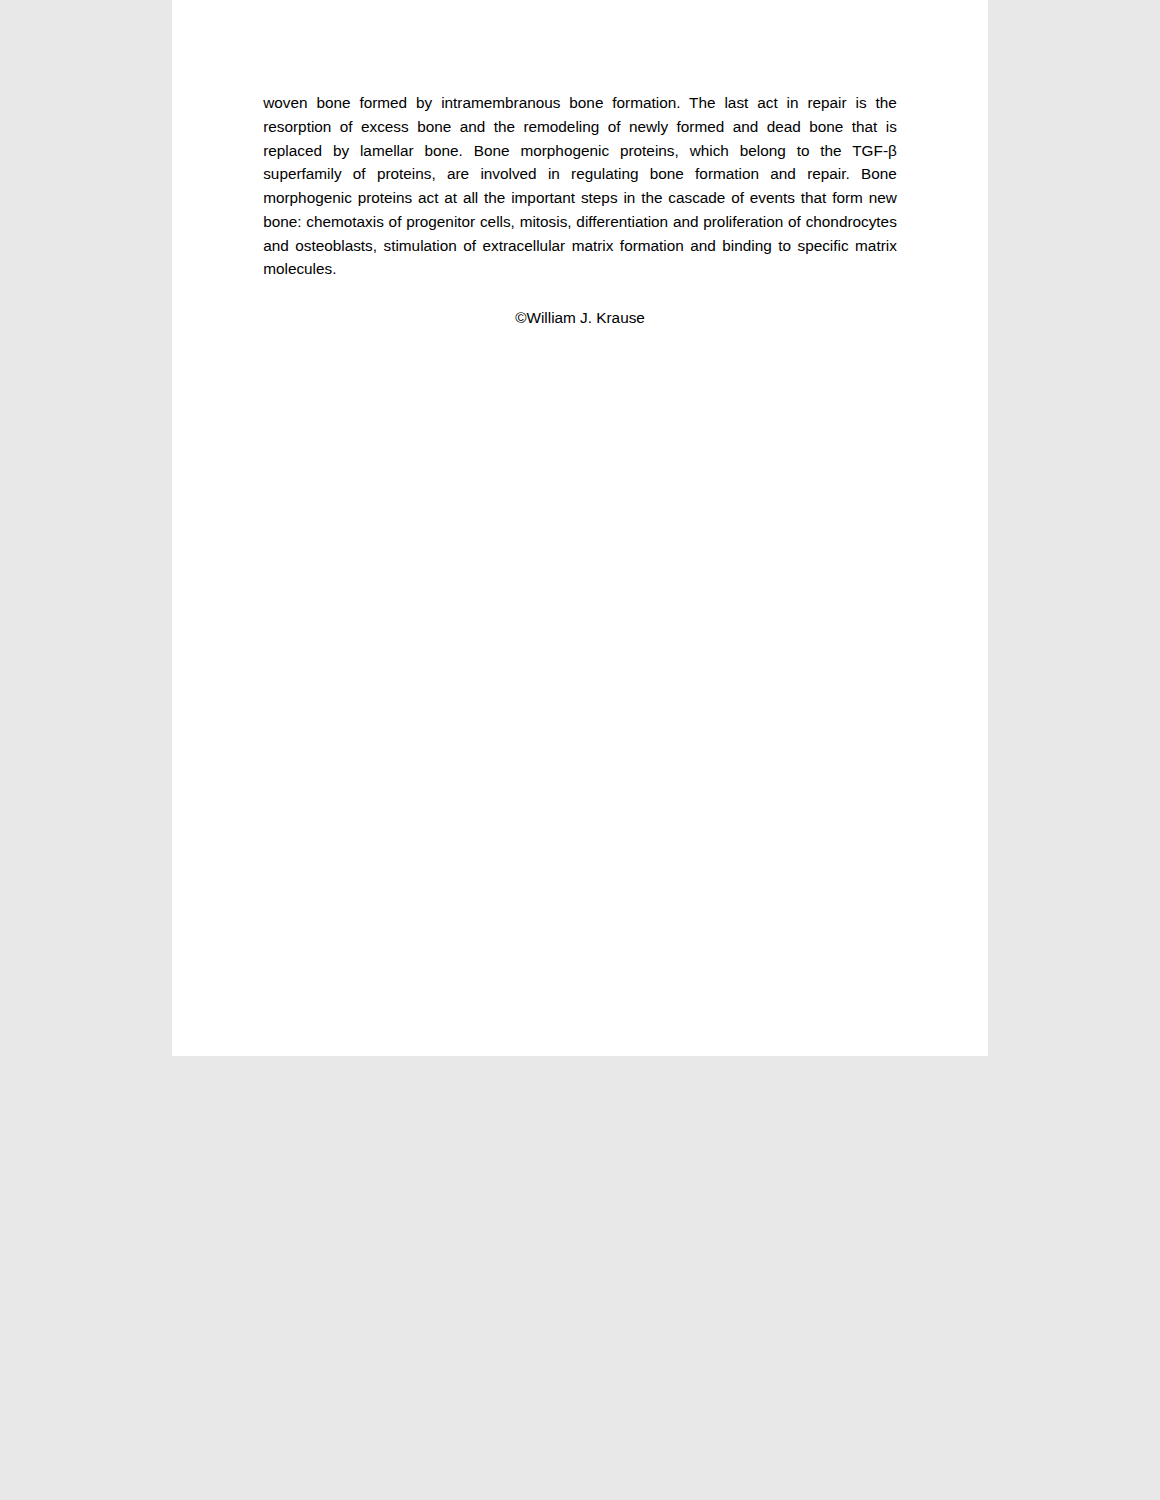woven bone formed by intramembranous bone formation. The last act in repair is the resorption of excess bone and the remodeling of newly formed and dead bone that is replaced by lamellar bone. Bone morphogenic proteins, which belong to the TGF-β superfamily of proteins, are involved in regulating bone formation and repair. Bone morphogenic proteins act at all the important steps in the cascade of events that form new bone: chemotaxis of progenitor cells, mitosis, differentiation and proliferation of chondrocytes and osteoblasts, stimulation of extracellular matrix formation and binding to specific matrix molecules.
©William J. Krause